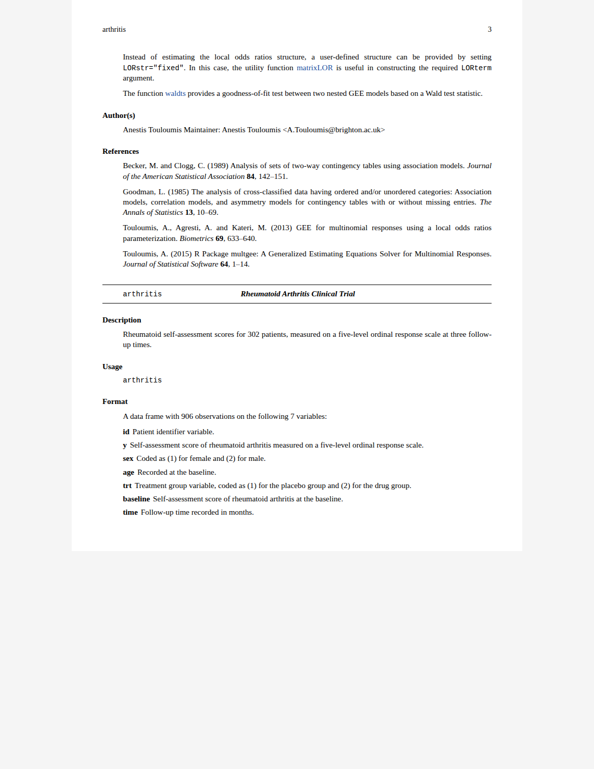arthritis 3
Instead of estimating the local odds ratios structure, a user-defined structure can be provided by setting LORstr="fixed". In this case, the utility function matrixLOR is useful in constructing the required LORterm argument.
The function waldts provides a goodness-of-fit test between two nested GEE models based on a Wald test statistic.
Author(s)
Anestis Touloumis Maintainer: Anestis Touloumis <A.Touloumis@brighton.ac.uk>
References
Becker, M. and Clogg, C. (1989) Analysis of sets of two-way contingency tables using association models. Journal of the American Statistical Association 84, 142–151.
Goodman, L. (1985) The analysis of cross-classified data having ordered and/or unordered categories: Association models, correlation models, and asymmetry models for contingency tables with or without missing entries. The Annals of Statistics 13, 10–69.
Touloumis, A., Agresti, A. and Kateri, M. (2013) GEE for multinomial responses using a local odds ratios parameterization. Biometrics 69, 633–640.
Touloumis, A. (2015) R Package multgee: A Generalized Estimating Equations Solver for Multinomial Responses. Journal of Statistical Software 64, 1–14.
arthritis Rheumatoid Arthritis Clinical Trial
Description
Rheumatoid self-assessment scores for 302 patients, measured on a five-level ordinal response scale at three follow-up times.
Usage
arthritis
Format
A data frame with 906 observations on the following 7 variables:
id
Patient identifier variable.
y
Self-assessment score of rheumatoid arthritis measured on a five-level ordinal response scale.
sex
Coded as (1) for female and (2) for male.
age
Recorded at the baseline.
trt
Treatment group variable, coded as (1) for the placebo group and (2) for the drug group.
baseline
Self-assessment score of rheumatoid arthritis at the baseline.
time
Follow-up time recorded in months.